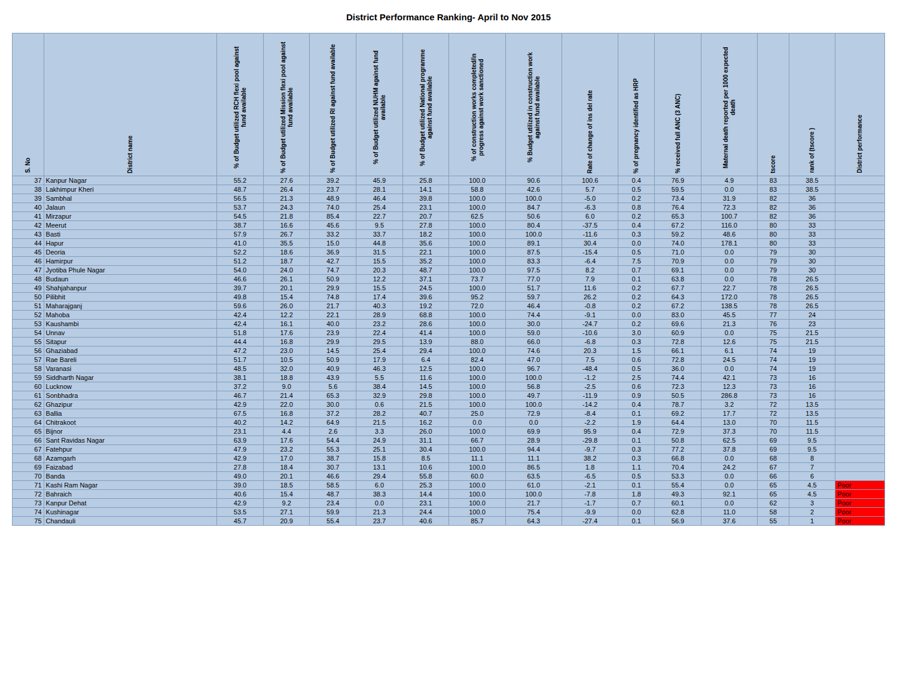District Performance Ranking- April to Nov 2015
| S. No | District name | % of Budget utilized RCH flexi pool against fund available | % of Budget utilized Mission flexi pool against fund available | % of Budget utilized RI against fund available | % of Budget utilized NUHM against fund available | % of Budget utilized National programme against fund available | % of construction works completed/in progress against work sanctioned | % Budget utilized in construction work against fund available | Rate of change of ins del rate | % of pregnancy identified as HRP | % received full ANC (3 ANC) | Maternal death reported per 1000 expected death | tscore | rank of (tscore ) | District performance |
| --- | --- | --- | --- | --- | --- | --- | --- | --- | --- | --- | --- | --- | --- | --- | --- |
| 37 | Kanpur Nagar | 55.2 | 27.6 | 39.2 | 45.9 | 25.8 | 100.0 | 90.6 | 100.6 | 0.4 | 76.9 | 4.9 | 83 | 38.5 | |
| 38 | Lakhimpur Kheri | 48.7 | 26.4 | 23.7 | 28.1 | 14.1 | 58.8 | 42.6 | 5.7 | 0.5 | 59.5 | 0.0 | 83 | 38.5 | |
| 39 | Sambhal | 56.5 | 21.3 | 48.9 | 46.4 | 39.8 | 100.0 | 100.0 | -5.0 | 0.2 | 73.4 | 31.9 | 82 | 36 | |
| 40 | Jalaun | 53.7 | 24.3 | 74.0 | 25.4 | 23.1 | 100.0 | 84.7 | -6.3 | 0.8 | 76.4 | 72.3 | 82 | 36 | |
| 41 | Mirzapur | 54.5 | 21.8 | 85.4 | 22.7 | 20.7 | 62.5 | 50.6 | 6.0 | 0.2 | 65.3 | 100.7 | 82 | 36 | |
| 42 | Meerut | 38.7 | 16.6 | 45.6 | 9.5 | 27.8 | 100.0 | 80.4 | -37.5 | 0.4 | 67.2 | 116.0 | 80 | 33 | |
| 43 | Basti | 57.9 | 26.7 | 33.2 | 33.7 | 18.2 | 100.0 | 100.0 | -11.6 | 0.3 | 59.2 | 48.6 | 80 | 33 | |
| 44 | Hapur | 41.0 | 35.5 | 15.0 | 44.8 | 35.6 | 100.0 | 89.1 | 30.4 | 0.0 | 74.0 | 178.1 | 80 | 33 | |
| 45 | Deoria | 52.2 | 18.6 | 36.9 | 31.5 | 22.1 | 100.0 | 87.5 | -15.4 | 0.5 | 71.0 | 0.0 | 79 | 30 | |
| 46 | Hamirpur | 51.2 | 18.7 | 42.7 | 15.5 | 35.2 | 100.0 | 83.3 | -6.4 | 7.5 | 70.9 | 0.0 | 79 | 30 | |
| 47 | Jyotiba Phule Nagar | 54.0 | 24.0 | 74.7 | 20.3 | 48.7 | 100.0 | 97.5 | 8.2 | 0.7 | 69.1 | 0.0 | 79 | 30 | |
| 48 | Budaun | 46.6 | 26.1 | 50.9 | 12.2 | 37.1 | 73.7 | 77.0 | 7.9 | 0.1 | 63.8 | 0.0 | 78 | 26.5 | |
| 49 | Shahjahanpur | 39.7 | 20.1 | 29.9 | 15.5 | 24.5 | 100.0 | 51.7 | 11.6 | 0.2 | 67.7 | 22.7 | 78 | 26.5 | |
| 50 | Pilibhit | 49.8 | 15.4 | 74.8 | 17.4 | 39.6 | 95.2 | 59.7 | 26.2 | 0.2 | 64.3 | 172.0 | 78 | 26.5 | |
| 51 | Maharajganj | 59.6 | 26.0 | 21.7 | 40.3 | 19.2 | 72.0 | 46.4 | -0.8 | 0.2 | 67.2 | 138.5 | 78 | 26.5 | |
| 52 | Mahoba | 42.4 | 12.2 | 22.1 | 28.9 | 68.8 | 100.0 | 74.4 | -9.1 | 0.0 | 83.0 | 45.5 | 77 | 24 | |
| 53 | Kaushambi | 42.4 | 16.1 | 40.0 | 23.2 | 28.6 | 100.0 | 30.0 | -24.7 | 0.2 | 69.6 | 21.3 | 76 | 23 | |
| 54 | Unnav | 51.8 | 17.6 | 23.9 | 22.4 | 41.4 | 100.0 | 59.0 | -10.6 | 3.0 | 60.9 | 0.0 | 75 | 21.5 | |
| 55 | Sitapur | 44.4 | 16.8 | 29.9 | 29.5 | 13.9 | 88.0 | 66.0 | -6.8 | 0.3 | 72.8 | 12.6 | 75 | 21.5 | |
| 56 | Ghaziabad | 47.2 | 23.0 | 14.5 | 25.4 | 29.4 | 100.0 | 74.6 | 20.3 | 1.5 | 66.1 | 6.1 | 74 | 19 | |
| 57 | Rae Bareli | 51.7 | 10.5 | 50.9 | 17.9 | 6.4 | 82.4 | 47.0 | 7.5 | 0.6 | 72.8 | 24.5 | 74 | 19 | |
| 58 | Varanasi | 48.5 | 32.0 | 40.9 | 46.3 | 12.5 | 100.0 | 96.7 | -48.4 | 0.5 | 36.0 | 0.0 | 74 | 19 | |
| 59 | Siddharth Nagar | 38.1 | 18.8 | 43.9 | 5.5 | 11.6 | 100.0 | 100.0 | -1.2 | 2.5 | 74.4 | 42.1 | 73 | 16 | |
| 60 | Lucknow | 37.2 | 9.0 | 5.6 | 38.4 | 14.5 | 100.0 | 56.8 | -2.5 | 0.6 | 72.3 | 12.3 | 73 | 16 | |
| 61 | Sonbhadra | 46.7 | 21.4 | 65.3 | 32.9 | 29.8 | 100.0 | 49.7 | -11.9 | 0.9 | 50.5 | 286.8 | 73 | 16 | |
| 62 | Ghazipur | 42.9 | 22.0 | 30.0 | 0.6 | 21.5 | 100.0 | 100.0 | -14.2 | 0.4 | 78.7 | 3.2 | 72 | 13.5 | |
| 63 | Ballia | 67.5 | 16.8 | 37.2 | 28.2 | 40.7 | 25.0 | 72.9 | -8.4 | 0.1 | 69.2 | 17.7 | 72 | 13.5 | |
| 64 | Chitrakoot | 40.2 | 14.2 | 64.9 | 21.5 | 16.2 | 0.0 | 0.0 | -2.2 | 1.9 | 64.4 | 13.0 | 70 | 11.5 | |
| 65 | Bijnor | 23.1 | 4.4 | 2.6 | 3.3 | 26.0 | 100.0 | 69.9 | 95.9 | 0.4 | 72.9 | 37.3 | 70 | 11.5 | |
| 66 | Sant Ravidas Nagar | 63.9 | 17.6 | 54.4 | 24.9 | 31.1 | 66.7 | 28.9 | -29.8 | 0.1 | 50.8 | 62.5 | 69 | 9.5 | |
| 67 | Fatehpur | 47.9 | 23.2 | 55.3 | 25.1 | 30.4 | 100.0 | 94.4 | -9.7 | 0.3 | 77.2 | 37.8 | 69 | 9.5 | |
| 68 | Azamgarh | 42.9 | 17.0 | 38.7 | 15.8 | 8.5 | 11.1 | 11.1 | 38.2 | 0.3 | 66.8 | 0.0 | 68 | 8 | |
| 69 | Faizabad | 27.8 | 18.4 | 30.7 | 13.1 | 10.6 | 100.0 | 86.5 | 1.8 | 1.1 | 70.4 | 24.2 | 67 | 7 | |
| 70 | Banda | 49.0 | 20.1 | 46.6 | 29.4 | 55.8 | 60.0 | 63.5 | -6.5 | 0.5 | 53.3 | 0.0 | 66 | 6 | |
| 71 | Kashi Ram Nagar | 39.0 | 18.5 | 58.5 | 6.0 | 25.3 | 100.0 | 61.0 | -2.1 | 0.1 | 55.4 | 0.0 | 65 | 4.5 | Poor |
| 72 | Bahraich | 40.6 | 15.4 | 48.7 | 38.3 | 14.4 | 100.0 | 100.0 | -7.8 | 1.8 | 49.3 | 92.1 | 65 | 4.5 | Poor |
| 73 | Kanpur Dehat | 42.9 | 9.2 | 23.4 | 0.0 | 23.1 | 100.0 | 21.7 | -1.7 | 0.7 | 60.1 | 0.0 | 62 | 3 | Poor |
| 74 | Kushinagar | 53.5 | 27.1 | 59.9 | 21.3 | 24.4 | 100.0 | 75.4 | -9.9 | 0.0 | 62.8 | 11.0 | 58 | 2 | Poor |
| 75 | Chandauli | 45.7 | 20.9 | 55.4 | 23.7 | 40.6 | 85.7 | 64.3 | -27.4 | 0.1 | 56.9 | 37.6 | 55 | 1 | Poor |